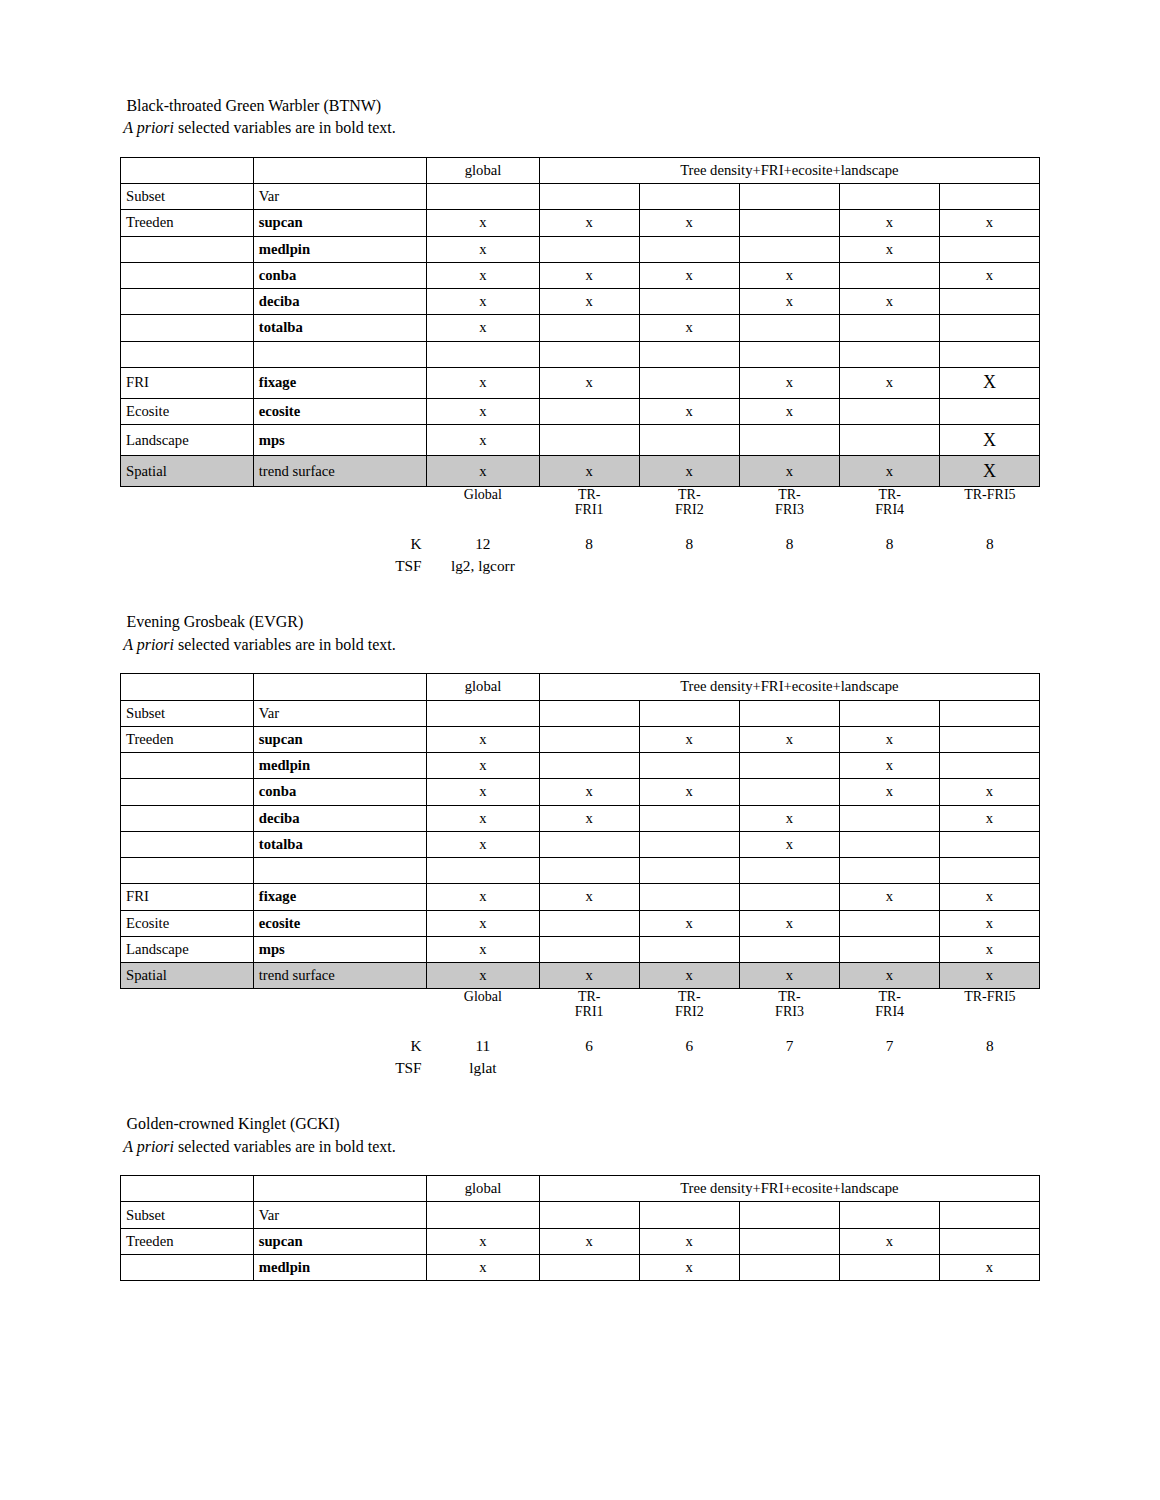Black-throated Green Warbler (BTNW)
A priori selected variables are in bold text.
| | | global | Tree density+FRI+ecosite+landscape |
| Subset | Var | | | | | | |
| Treeden | supcan | x | x | x | | x | x |
| | medlpin | x | | | | x | |
| | conba | x | x | x | x | | x |
| | deciba | x | x | | x | x | |
| | totalba | x | | x | | | |
| FRI | fixage | x | x | | x | x | X |
| Ecosite | ecosite | x | | x | x | | |
| Landscape | mps | x | | | | | X |
| Spatial | trend surface | x | x | x | x | x | X |
| | | Global | TR- FRI1 | TR- FRI2 | TR- FRI3 | TR- FRI4 | TR-FRI5 |
| | K | 12 | 8 | 8 | 8 | 8 | 8 |
| | TSF | lg2, lgcorr | | | | | |
Evening Grosbeak (EVGR)
A priori selected variables are in bold text.
| | | global | Tree density+FRI+ecosite+landscape |
| Subset | Var | | | | | | |
| Treeden | supcan | x | | x | x | x | |
| | medlpin | x | | | | x | |
| | conba | x | x | x | | x | x |
| | deciba | x | x | | x | | x |
| | totalba | x | | | x | | |
| FRI | fixage | x | x | | | x | x |
| Ecosite | ecosite | x | | x | x | | x |
| Landscape | mps | x | | | | | x |
| Spatial | trend surface | x | x | x | x | x | x |
| | | Global | TR- FRI1 | TR- FRI2 | TR- FRI3 | TR- FRI4 | TR-FRI5 |
| | K | 11 | 6 | 6 | 7 | 7 | 8 |
| | TSF | lglat | | | | | |
Golden-crowned Kinglet (GCKI)
A priori selected variables are in bold text.
| | | global | Tree density+FRI+ecosite+landscape |
| Subset | Var | | | | | | |
| Treeden | supcan | x | x | x | | x | |
| | medlpin | x | | x | | | x |